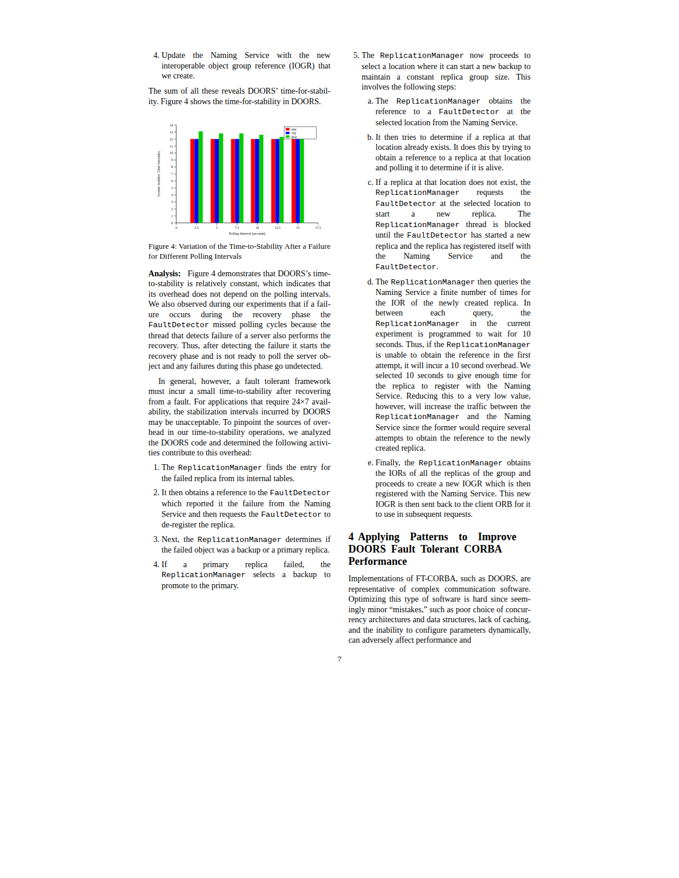Update the Naming Service with the new interoperable object group reference (IOGR) that we create.
The sum of all these reveals DOORS’ time-for-stability. Figure 4 shows the time-for-stability in DOORS.
0 1 2 3 4 5 6 7 8 9 10 11 12 13 14 0 2.5 5 7.5 10 12.5 15 17.5 Polling Interval (seconds) System Stability Time (seconds) min avg max
Figure 4: Variation of the Time-to-Stability After a Failure for Different Polling Intervals
Analysis: Figure 4 demonstrates that DOORS’s time-to-stability is relatively constant, which indicates that its overhead does not depend on the polling intervals. We also observed during our experiments that if a failure occurs during the recovery phase the FaultDetector missed polling cycles because the thread that detects failure of a server also performs the recovery. Thus, after detecting the failure it starts the recovery phase and is not ready to poll the server object and any failures during this phase go undetected.
In general, however, a fault tolerant framework must incur a small time-to-stability after recovering from a fault. For applications that require 24×7 availability, the stabilization intervals incurred by DOORS may be unacceptable. To pinpoint the sources of overhead in our time-to-stability operations, we analyzed the DOORS code and determined the following activities contribute to this overhead:
The ReplicationManager finds the entry for the failed replica from its internal tables.
It then obtains a reference to the FaultDetector which reported it the failure from the Naming Service and then requests the FaultDetector to de-register the replica.
Next, the ReplicationManager determines if the failed object was a backup or a primary replica.
If a primary replica failed, the ReplicationManager selects a backup to promote to the primary.
The ReplicationManager now proceeds to select a location where it can start a new backup to maintain a constant replica group size. This involves the following steps:
The ReplicationManager obtains the reference to a FaultDetector at the selected location from the Naming Service.
It then tries to determine if a replica at that location already exists. It does this by trying to obtain a reference to a replica at that location and polling it to determine if it is alive.
If a replica at that location does not exist, the ReplicationManager requests the FaultDetector at the selected location to start a new replica. The ReplicationManager thread is blocked until the FaultDetector has started a new replica and the replica has registered itself with the Naming Service and the FaultDetector.
The ReplicationManager then queries the Naming Service a finite number of times for the IOR of the newly created replica. In between each query, the ReplicationManager in the current experiment is programmed to wait for 10 seconds. Thus, if the ReplicationManager is unable to obtain the reference in the first attempt, it will incur a 10 second overhead. We selected 10 seconds to give enough time for the replica to register with the Naming Service. Reducing this to a very low value, however, will increase the traffic between the ReplicationManager and the Naming Service since the former would require several attempts to obtain the reference to the newly created replica.
Finally, the ReplicationManager obtains the IORs of all the replicas of the group and proceeds to create a new IOGR which is then registered with the Naming Service. This new IOGR is then sent back to the client ORB for it to use in subsequent requests.
4 Applying Patterns to Improve DOORS Fault Tolerant CORBA Performance
Implementations of FT-CORBA, such as DOORS, are representative of complex communication software. Optimizing this type of software is hard since seemingly minor “mistakes,” such as poor choice of concurrency architectures and data structures, lack of caching, and the inability to configure parameters dynamically, can adversely affect performance and
7